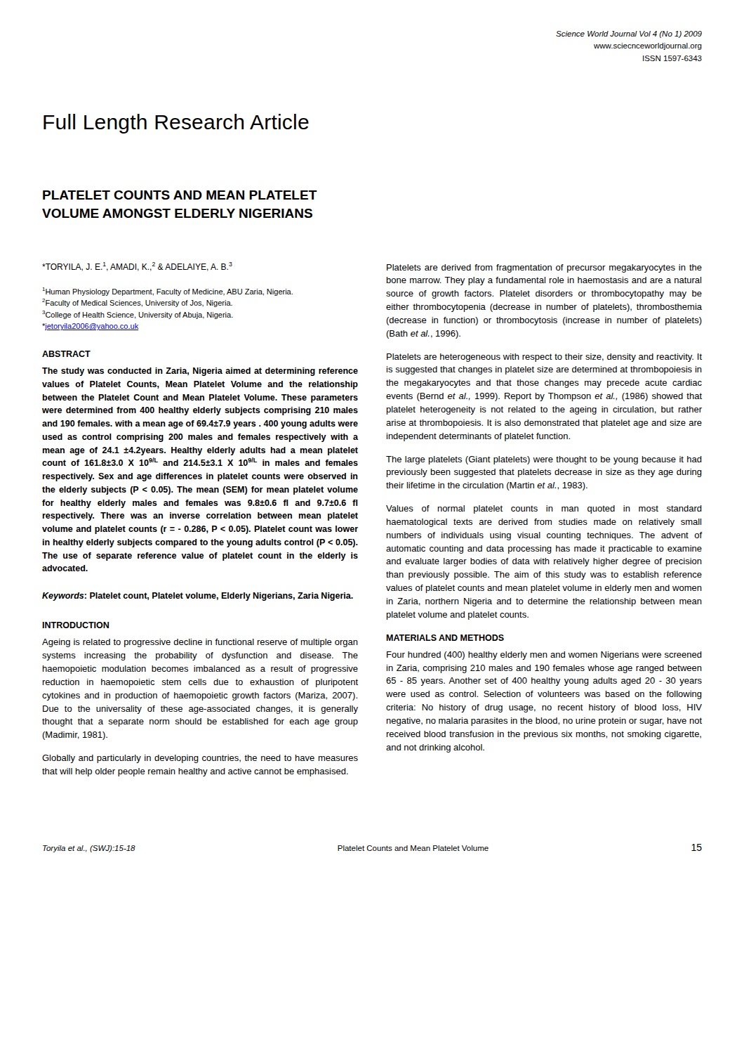Science World Journal Vol 4 (No 1) 2009
www.sciecnceworldjournal.org
ISSN 1597-6343
Full Length Research Article
Platelet Counts and Mean Platelet
Volume Amongst Elderly Nigerians
*TORYILA, J. E.1, AMADI, K.,2 & ADELAIYE, A. B.3
1Human Physiology Department, Faculty of Medicine, ABU Zaria, Nigeria.
2Faculty of Medical Sciences, University of Jos, Nigeria.
3College of Health Science, University of Abuja, Nigeria.
*jetoryila2006@yahoo.co.uk
Abstract
The study was conducted in Zaria, Nigeria aimed at determining reference values of Platelet Counts, Mean Platelet Volume and the relationship between the Platelet Count and Mean Platelet Volume. These parameters were determined from 400 healthy elderly subjects comprising 210 males and 190 females. with a mean age of 69.4±7.9 years . 400 young adults were used as control comprising 200 males and females respectively with a mean age of 24.1 ±4.2years. Healthy elderly adults had a mean platelet count of 161.8±3.0 X 109/L and 214.5±3.1 X 109/L in males and females respectively. Sex and age differences in platelet counts were observed in the elderly subjects (P < 0.05). The mean (SEM) for mean platelet volume for healthy elderly males and females was 9.8±0.6 fl and 9.7±0.6 fl respectively. There was an inverse correlation between mean platelet volume and platelet counts (r = - 0.286, P < 0.05). Platelet count was lower in healthy elderly subjects compared to the young adults control (P < 0.05). The use of separate reference value of platelet count in the elderly is advocated.
Keywords: Platelet count, Platelet volume, Elderly Nigerians, Zaria Nigeria.
Introduction
Ageing is related to progressive decline in functional reserve of multiple organ systems increasing the probability of dysfunction and disease. The haemopoietic modulation becomes imbalanced as a result of progressive reduction in haemopoietic stem cells due to exhaustion of pluripotent cytokines and in production of haemopoietic growth factors (Mariza, 2007). Due to the universality of these age-associated changes, it is generally thought that a separate norm should be established for each age group (Madimir, 1981).
Globally and particularly in developing countries, the need to have measures that will help older people remain healthy and active cannot be emphasised.
Platelets are derived from fragmentation of precursor megakaryocytes in the bone marrow. They play a fundamental role in haemostasis and are a natural source of growth factors. Platelet disorders or thrombocytopathy may be either thrombocytopenia (decrease in number of platelets), thrombosthemia (decrease in function) or thrombocytosis (increase in number of platelets) (Bath et al., 1996).
Platelets are heterogeneous with respect to their size, density and reactivity. It is suggested that changes in platelet size are determined at thrombopoiesis in the megakaryocytes and that those changes may precede acute cardiac events (Bernd et al., 1999). Report by Thompson et al., (1986) showed that platelet heterogeneity is not related to the ageing in circulation, but rather arise at thrombopoiesis. It is also demonstrated that platelet age and size are independent determinants of platelet function.
The large platelets (Giant platelets) were thought to be young because it had previously been suggested that platelets decrease in size as they age during their lifetime in the circulation (Martin et al., 1983).
Values of normal platelet counts in man quoted in most standard haematological texts are derived from studies made on relatively small numbers of individuals using visual counting techniques. The advent of automatic counting and data processing has made it practicable to examine and evaluate larger bodies of data with relatively higher degree of precision than previously possible. The aim of this study was to establish reference values of platelet counts and mean platelet volume in elderly men and women in Zaria, northern Nigeria and to determine the relationship between mean platelet volume and platelet counts.
Materials and Methods
Four hundred (400) healthy elderly men and women Nigerians were screened in Zaria, comprising 210 males and 190 females whose age ranged between 65 - 85 years. Another set of 400 healthy young adults aged 20 - 30 years were used as control. Selection of volunteers was based on the following criteria: No history of drug usage, no recent history of blood loss, HIV negative, no malaria parasites in the blood, no urine protein or sugar, have not received blood transfusion in the previous six months, not smoking cigarette, and not drinking alcohol.
Toryila et al., (SWJ):15-18
Platelet Counts and Mean Platelet Volume
15